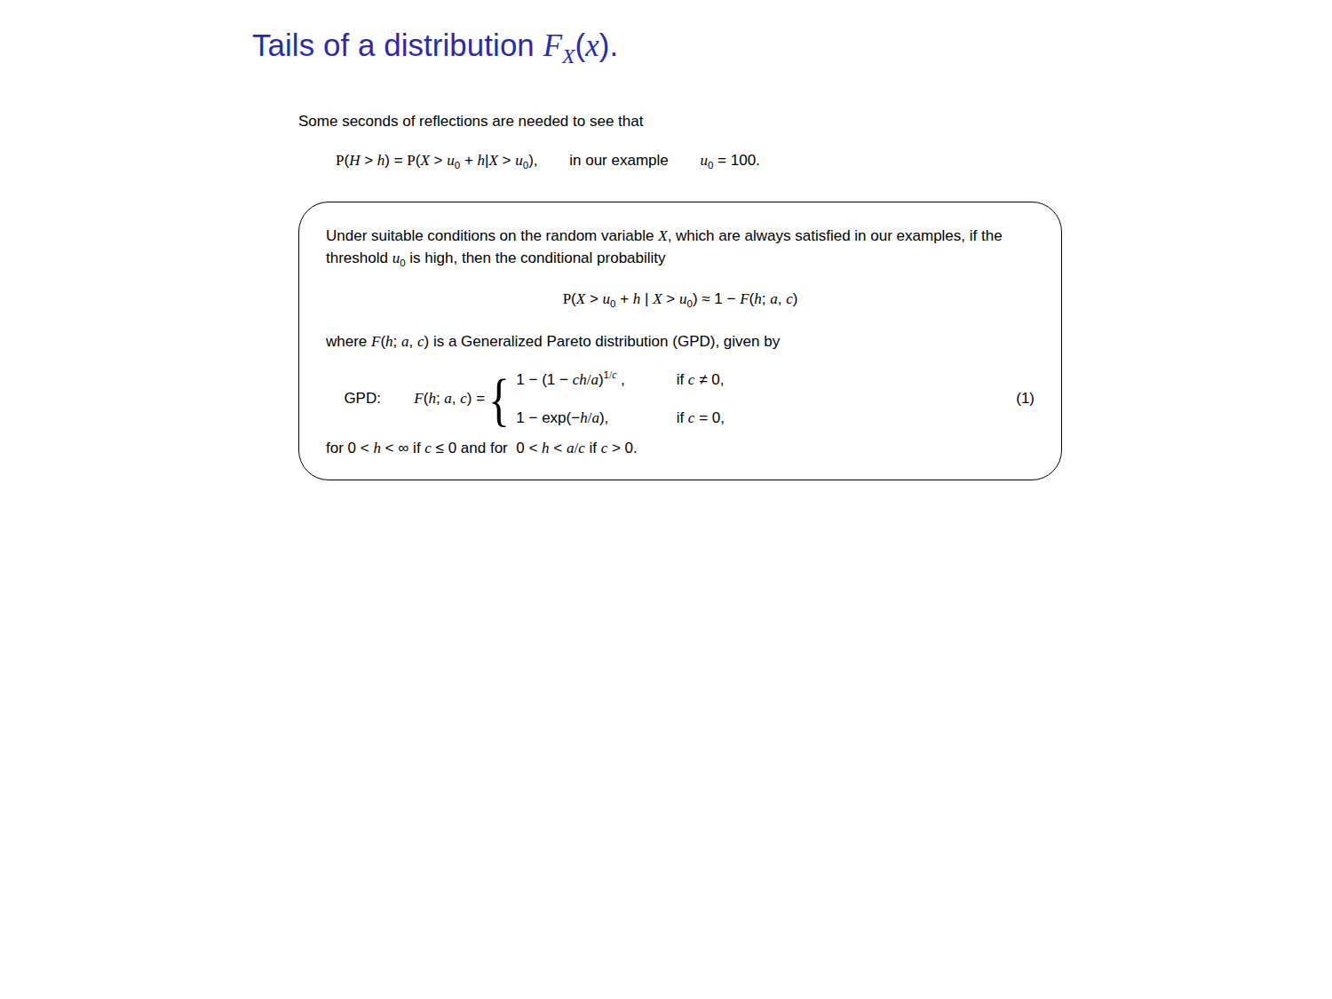Tails of a distribution FX(x).
Some seconds of reflections are needed to see that
P(H > h) = P(X > u0 + h|X > u0), in our example u0 = 100.
Under suitable conditions on the random variable X, which are always satisfied in our examples, if the threshold u0 is high, then the conditional probability
P(X > u0 + h | X > u0) ≈ 1 − F(h; a, c)
where F(h; a, c) is a Generalized Pareto distribution (GPD), given by
GPD: F(h; a, c) = {
| 1 − (1 − ch / a ) 1 / c , | if c ≠ 0, |
| 1 − exp(− h / a ), | if c = 0, |
(1)
for 0 < h < ∞ if c ≤ 0 and for 0 < h < a/c if c > 0.